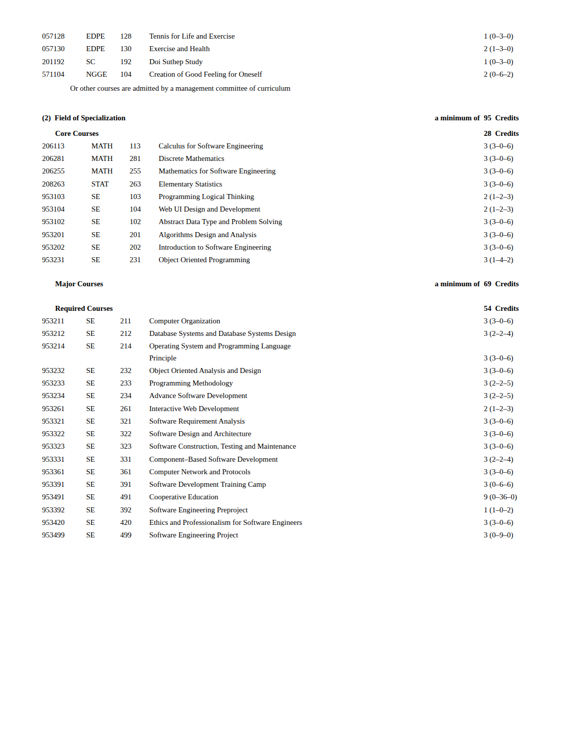| 057128 | EDPE | 128 | Tennis for Life and Exercise | 1 (0–3–0) |
| 057130 | EDPE | 130 | Exercise and Health | 2 (1–3–0) |
| 201192 | SC | 192 | Doi Suthep Study | 1 (0–3–0) |
| 571104 | NGGE | 104 | Creation of Good Feeling for Oneself | 2 (0–6–2) |
Or other courses are admitted by a management committee of curriculum
| (2) Field of Specialization | a minimum of | 95 Credits |
| Core Courses | 28 Credits |
| 206113 | MATH | 113 | Calculus for Software Engineering | 3 (3–0–6) |
| 206281 | MATH | 281 | Discrete Mathematics | 3 (3–0–6) |
| 206255 | MATH | 255 | Mathematics for Software Engineering | 3 (3–0–6) |
| 208263 | STAT | 263 | Elementary Statistics | 3 (3–0–6) |
| 953103 | SE | 103 | Programming Logical Thinking | 2 (1–2–3) |
| 953104 | SE | 104 | Web UI Design and Development | 2 (1–2–3) |
| 953102 | SE | 102 | Abstract Data Type and Problem Solving | 3 (3–0–6) |
| 953201 | SE | 201 | Algorithms Design and Analysis | 3 (3–0–6) |
| 953202 | SE | 202 | Introduction to Software Engineering | 3 (3–0–6) |
| 953231 | SE | 231 | Object Oriented Programming | 3 (1–4–2) |
| Major Courses | a minimum of | 69 Credits |
| Required Courses | 54 Credits |
| 953211 | SE | 211 | Computer Organization | 3 (3–0–6) |
| 953212 | SE | 212 | Database Systems and Database Systems Design | 3 (2–2–4) |
| 953214 | SE | 214 | Operating System and Programming Language Principle | 3 (3–0–6) |
| 953232 | SE | 232 | Object Oriented Analysis and Design | 3 (3–0–6) |
| 953233 | SE | 233 | Programming Methodology | 3 (2–2–5) |
| 953234 | SE | 234 | Advance Software Development | 3 (2–2–5) |
| 953261 | SE | 261 | Interactive Web Development | 2 (1–2–3) |
| 953321 | SE | 321 | Software Requirement Analysis | 3 (3–0–6) |
| 953322 | SE | 322 | Software Design and Architecture | 3 (3–0–6) |
| 953323 | SE | 323 | Software Construction, Testing and Maintenance | 3 (3–0–6) |
| 953331 | SE | 331 | Component–Based Software Development | 3 (2–2–4) |
| 953361 | SE | 361 | Computer Network and Protocols | 3 (3–0–6) |
| 953391 | SE | 391 | Software Development Training Camp | 3 (0–6–6) |
| 953491 | SE | 491 | Cooperative Education | 9 (0–36–0) |
| 953392 | SE | 392 | Software Engineering Preproject | 1 (1–0–2) |
| 953420 | SE | 420 | Ethics and Professionalism for Software Engineers | 3 (3–0–6) |
| 953499 | SE | 499 | Software Engineering Project | 3 (0–9–0) |